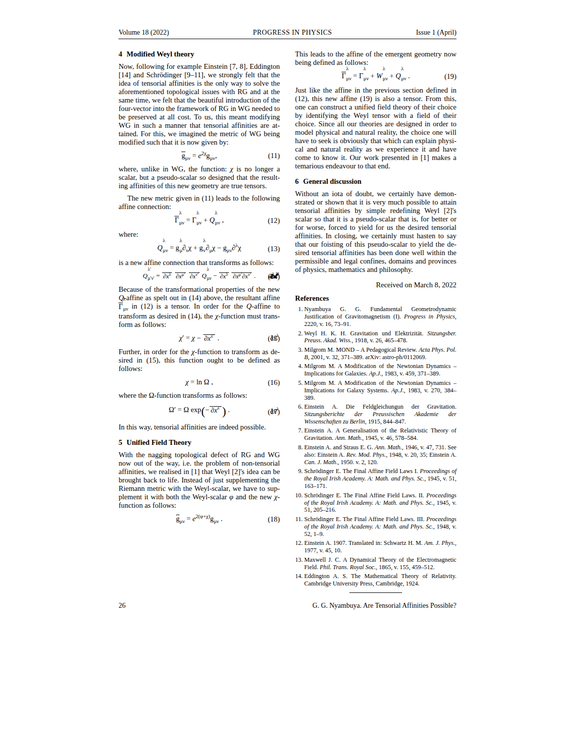Volume 18 (2022)
PROGRESS IN PHYSICS
Issue 1 (April)
4 Modified Weyl theory
Now, following for example Einstein [7, 8], Eddington [14] and Schrödinger [9–11], we strongly felt that the idea of tensorial affinities is the only way to solve the aforementioned topological issues with RG and at the same time, we felt that the beautiful introduction of the four-vector into the framework of RG in WG needed to be preserved at all cost. To us, this meant modifying WG in such a manner that tensorial affinities are attained. For this, we imagined the metric of WG being modified such that it is now given by:
gμν = e2χgμν,
(11)
where, unlike in WG, the function: χ is no longer a scalar, but a pseudo-scalar so designed that the resulting affinities of this new geometry are true tensors.
The new metric given in (11) leads to the following affine connection:
Γλμν = Γλμν + Qλμν ,
(12)
where:
Qλμν = gλμ∂νχ + gλν∂μχ − gμν∂λχ
(13)
is a new affine connection that transforms as follows:
Qλ′μ′ν′ = ∂xλ′∂xλ ∂xμ∂xμ′ ∂xν∂xν′ Qλμν − ∂xλ′∂xλ ∂2xλ∂xμ′∂xν′ .
(14)
Because of the transformational properties of the new Q-affine as spelt out in (14) above, the resultant affine Γλμν in (12) is a tensor. In order for the Q-affine to transform as desired in (14), the χ-function must transform as follows:
χ′ = χ − ∂xλ∂xλ′ .
(15)
Further, in order for the χ-function to transform as desired in (15), this function ought to be defined as follows:
χ = ln Ω ,
(16)
where the Ω-function transforms as follows:
Ω′ = Ω exp(−∂xλ∂xλ′) .
(17)
In this way, tensorial affinities are indeed possible.
5 Unified Field Theory
With the nagging topological defect of RG and WG now out of the way, i.e. the problem of non-tensorial affinities, we realised in [1] that Weyl [2]'s idea can be brought back to life. Instead of just supplementing the Riemann metric with the Weyl-scalar, we have to supplement it with both the Weyl-scalar φ and the new χ-function as follows:
gμν = e2(φ+χ)gμν .
(18)
This leads to the affine of the emergent geometry now being defined as follows:
Γλμν = Γλμν + Wλμν + Qλμν .
(19)
Just like the affine in the previous section defined in (12), this new affine (19) is also a tensor. From this, one can construct a unified field theory of their choice by identifying the Weyl tensor with a field of their choice. Since all our theories are designed in order to model physical and natural reality, the choice one will have to seek is obviously that which can explain physical and natural reality as we experience it and have come to know it. Our work presented in [1] makes a temarious endeavour to that end.
6 General discussion
Without an iota of doubt, we certainly have demonstrated or shown that it is very much possible to attain tensorial affinities by simple redefining Weyl [2]'s scalar so that it is a pseudo-scalar that is, for better or for worse, forced to yield for us the desired tensorial affinities. In closing, we certainly must hasten to say that our foisting of this pseudo-scalar to yield the desired tensorial affinities has been done well within the permissible and legal confines, domains and provinces of physics, mathematics and philosophy.
Received on March 8, 2022
References
Nyambuya G. G. Fundamental Geometrodynamic Justification of Gravitomagnetism (I). Progress in Physics, 2220, v. 16, 73–91.
Weyl H. K. H. Gravitation und Elektrizität. Sitzungsber. Preuss. Akad. Wiss., 1918, v. 26, 465–478.
Milgrom M. MOND – A Pedagogical Review. Acta Phys. Pol. B, 2001, v. 32, 371–389. arXiv: astro-ph/0112069.
Milgrom M. A Modification of the Newtonian Dynamics – Implications for Galaxies. Ap.J., 1983, v. 459, 371–389.
Milgrom M. A Modification of the Newtonian Dynamics – Implications for Galaxy Systems. Ap.J., 1983, v. 270, 384–389.
Einstein A. Die Feldgleichungun der Gravitation. Sitzungsberichte der Preussischen Akademie der Wissenschaften zu Berlin, 1915, 844–847.
Einstein A. A Generalisation of the Relativistic Theory of Gravitation. Ann. Math., 1945, v. 46, 578–584.
Einstein A. and Straus E. G. Ann. Math., 1946, v. 47, 731. See also: Einstein A. Rev. Mod. Phys., 1948, v. 20, 35; Einstein A. Can. J. Math., 1950. v. 2, 120.
Schrödinger E. The Final Affine Field Laws I. Proceedings of the Royal Irish Academy. A: Math. and Phys. Sc., 1945, v. 51, 163–171.
Schrödinger E. The Final Affine Field Laws. II. Proceedings of the Royal Irish Academy. A: Math. and Phys. Sc., 1945, v. 51, 205–216.
Schrödinger E. The Final Affine Field Laws. III. Proceedings of the Royal Irish Academy. A: Math. and Phys. Sc., 1948, v. 52, 1–9.
Einstein A. 1907. Translated in: Schwartz H. M. Am. J. Phys., 1977, v. 45, 10.
Maxwell J. C. A Dynamical Theory of the Electromagnetic Field. Phil. Trans. Royal Soc., 1865, v. 155, 459–512.
Eddington A. S. The Mathematical Theory of Relativity. Cambridge University Press, Cambridge, 1924.
26
G. G. Nyambuya. Are Tensorial Affinities Possible?